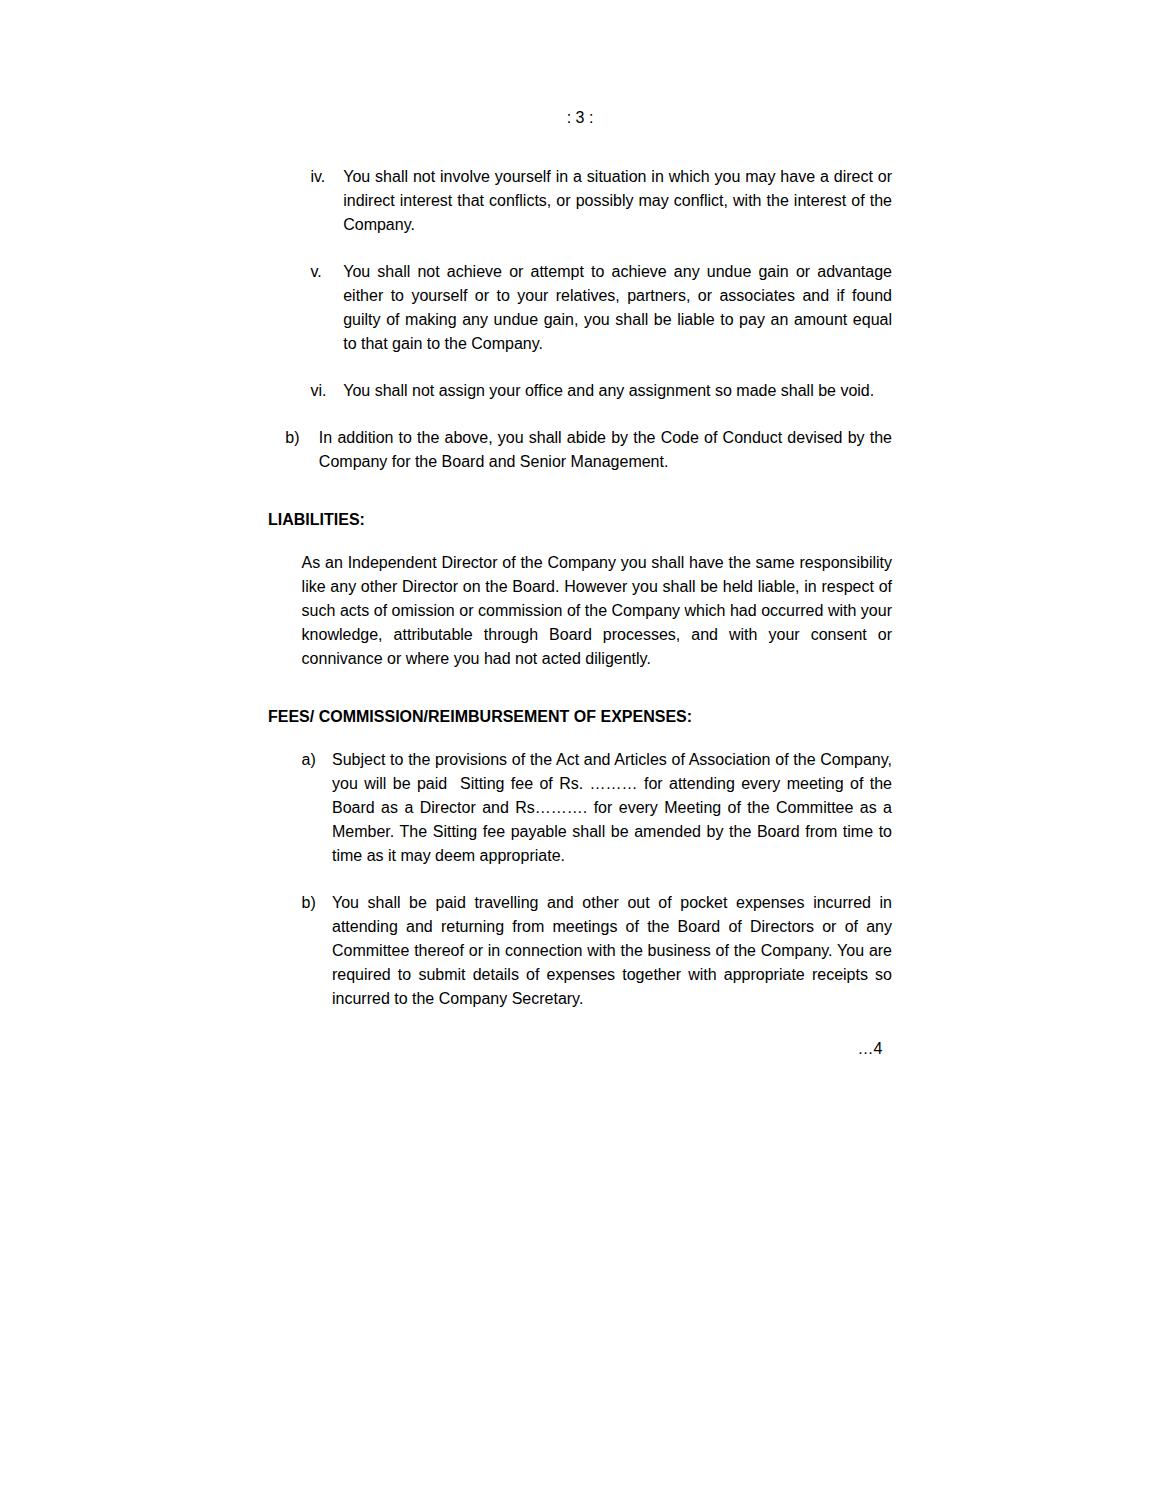: 3 :
iv. You shall not involve yourself in a situation in which you may have a direct or indirect interest that conflicts, or possibly may conflict, with the interest of the Company.
v. You shall not achieve or attempt to achieve any undue gain or advantage either to yourself or to your relatives, partners, or associates and if found guilty of making any undue gain, you shall be liable to pay an amount equal to that gain to the Company.
vi. You shall not assign your office and any assignment so made shall be void.
b) In addition to the above, you shall abide by the Code of Conduct devised by the Company for the Board and Senior Management.
LIABILITIES:
As an Independent Director of the Company you shall have the same responsibility like any other Director on the Board. However you shall be held liable, in respect of such acts of omission or commission of the Company which had occurred with your knowledge, attributable through Board processes, and with your consent or connivance or where you had not acted diligently.
FEES/ COMMISSION/REIMBURSEMENT OF EXPENSES:
a) Subject to the provisions of the Act and Articles of Association of the Company, you will be paid Sitting fee of Rs. ……… for attending every meeting of the Board as a Director and Rs………. for every Meeting of the Committee as a Member. The Sitting fee payable shall be amended by the Board from time to time as it may deem appropriate.
b) You shall be paid travelling and other out of pocket expenses incurred in attending and returning from meetings of the Board of Directors or of any Committee thereof or in connection with the business of the Company. You are required to submit details of expenses together with appropriate receipts so incurred to the Company Secretary.
…4